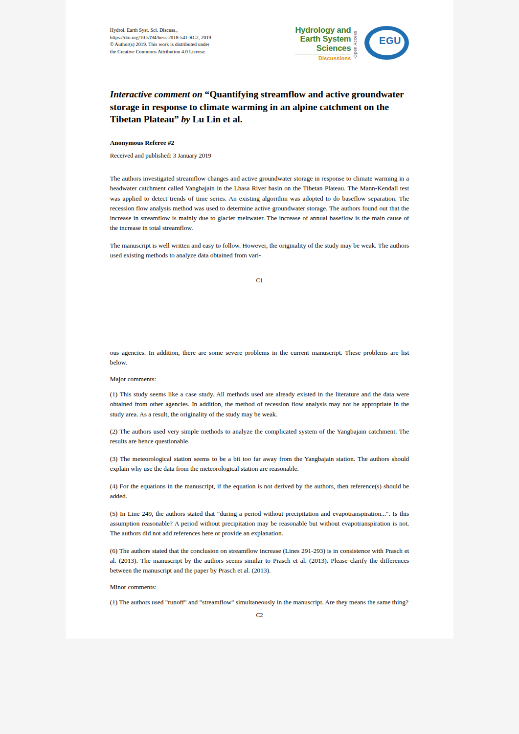Hydrol. Earth Syst. Sci. Discuss.,
https://doi.org/10.5194/hess-2018-541-RC2, 2019
© Author(s) 2019. This work is distributed under
the Creative Commons Attribution 4.0 License.
Hydrology and
Earth System
Sciences
Discussions
Open Access
EGU
Interactive comment on “Quantifying streamflow and active groundwater storage in response to climate warming in an alpine catchment on the Tibetan Plateau” by Lu Lin et al.
Anonymous Referee #2
Received and published: 3 January 2019
The authors investigated streamflow changes and active groundwater storage in response to climate warming in a headwater catchment called Yangbajain in the Lhasa River basin on the Tibetan Plateau. The Mann-Kendall test was applied to detect trends of time series. An existing algorithm was adopted to do baseflow separation. The recession flow analysis method was used to determine active groundwater storage. The authors found out that the increase in streamflow is mainly due to glacier meltwater. The increase of annual baseflow is the main cause of the increase in total streamflow.
The manuscript is well written and easy to follow. However, the originality of the study may be weak. The authors used existing methods to analyze data obtained from vari-
C1
ous agencies. In addition, there are some severe problems in the current manuscript. These problems are list below.
Major comments:
(1) This study seems like a case study. All methods used are already existed in the literature and the data were obtained from other agencies. In addition, the method of recession flow analysis may not be appropriate in the study area. As a result, the originality of the study may be weak.
(2) The authors used very simple methods to analyze the complicated system of the Yangbajain catchment. The results are hence questionable.
(3) The meteorological station seems to be a bit too far away from the Yangbajain station. The authors should explain why use the data from the meteorological station are reasonable.
(4) For the equations in the manuscript, if the equation is not derived by the authors, then reference(s) should be added.
(5) In Line 249, the authors stated that "during a period without precipitation and evapotranspiration...". Is this assumption reasonable? A period without precipitation may be reasonable but without evapotranspiration is not. The authors did not add references here or provide an explanation.
(6) The authors stated that the conclusion on streamflow increase (Lines 291-293) is in consistence with Prasch et al. (2013). The manuscript by the authors seems similar to Prasch et al. (2013). Please clarify the differences between the manuscript and the paper by Prasch et al. (2013).
Minor comments:
(1) The authors used "runoff" and "streamflow" simultaneously in the manuscript. Are they means the same thing?
C2